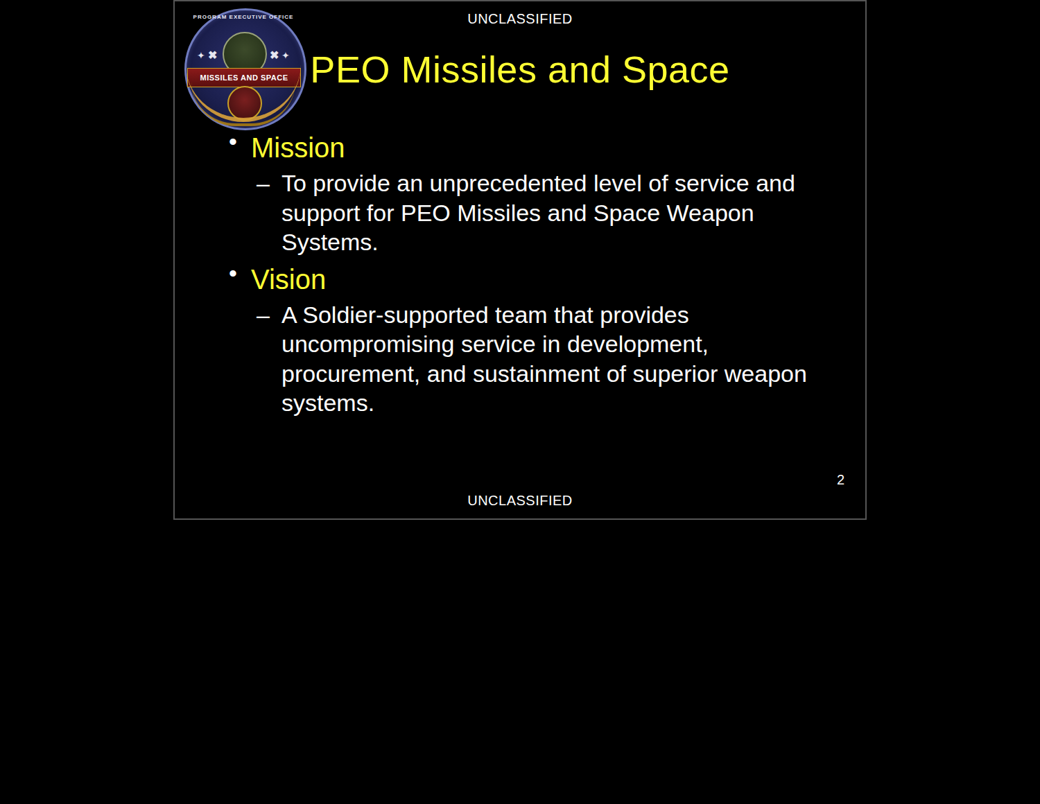UNCLASSIFIED
PROGRAM EXECUTIVE OFFICE
✦
✦
✖
✖
MISSILES AND SPACE
PEO Missiles and Space
Mission
To provide an unprecedented level of service and support for PEO Missiles and Space Weapon Systems.
Vision
A Soldier-supported team that provides uncompromising service in development, procurement, and sustainment of superior weapon systems.
2
UNCLASSIFIED